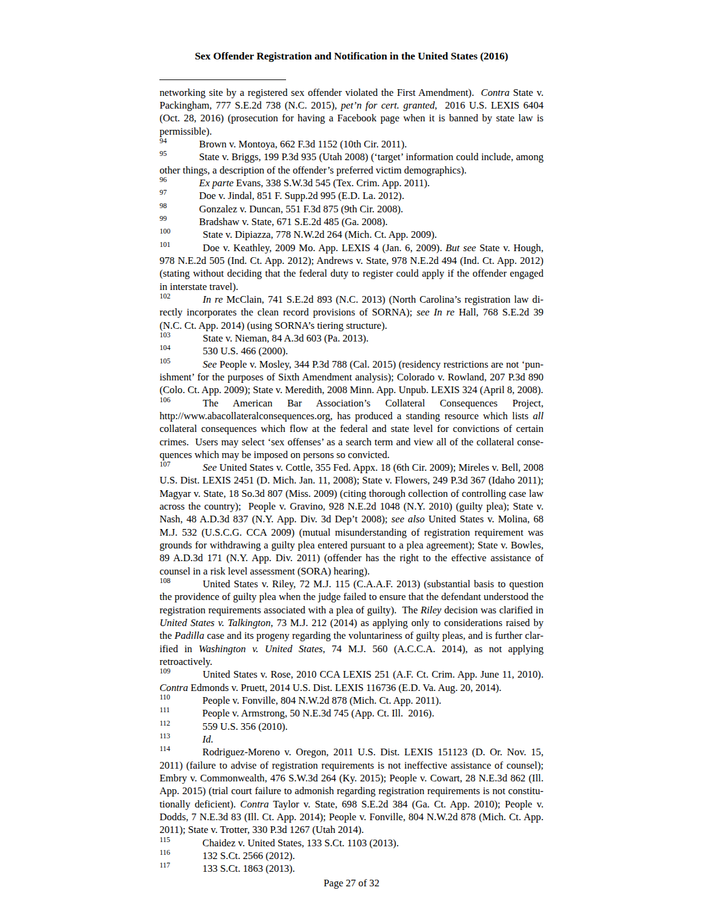Sex Offender Registration and Notification in the United States (2016)
networking site by a registered sex offender violated the First Amendment). Contra State v. Packingham, 777 S.E.2d 738 (N.C. 2015), pet’n for cert. granted, 2016 U.S. LEXIS 6404 (Oct. 28, 2016) (prosecution for having a Facebook page when it is banned by state law is permissible).
94 Brown v. Montoya, 662 F.3d 1152 (10th Cir. 2011).
95 State v. Briggs, 199 P.3d 935 (Utah 2008) (‘target’ information could include, among other things, a description of the offender’s preferred victim demographics).
96 Ex parte Evans, 338 S.W.3d 545 (Tex. Crim. App. 2011).
97 Doe v. Jindal, 851 F. Supp.2d 995 (E.D. La. 2012).
98 Gonzalez v. Duncan, 551 F.3d 875 (9th Cir. 2008).
99 Bradshaw v. State, 671 S.E.2d 485 (Ga. 2008).
100 State v. Dipiazza, 778 N.W.2d 264 (Mich. Ct. App. 2009).
101 Doe v. Keathley, 2009 Mo. App. LEXIS 4 (Jan. 6, 2009). But see State v. Hough, 978 N.E.2d 505 (Ind. Ct. App. 2012); Andrews v. State, 978 N.E.2d 494 (Ind. Ct. App. 2012) (stating without deciding that the federal duty to register could apply if the offender engaged in interstate travel).
102 In re McClain, 741 S.E.2d 893 (N.C. 2013) (North Carolina’s registration law directly incorporates the clean record provisions of SORNA); see In re Hall, 768 S.E.2d 39 (N.C. Ct. App. 2014) (using SORNA’s tiering structure).
103 State v. Nieman, 84 A.3d 603 (Pa. 2013).
104 530 U.S. 466 (2000).
105 See People v. Mosley, 344 P.3d 788 (Cal. 2015) (residency restrictions are not ‘punishment’ for the purposes of Sixth Amendment analysis); Colorado v. Rowland, 207 P.3d 890 (Colo. Ct. App. 2009); State v. Meredith, 2008 Minn. App. Unpub. LEXIS 324 (April 8, 2008).
106 The American Bar Association’s Collateral Consequences Project, http://www.abacollateralconsequences.org, has produced a standing resource which lists all collateral consequences which flow at the federal and state level for convictions of certain crimes. Users may select ‘sex offenses’ as a search term and view all of the collateral consequences which may be imposed on persons so convicted.
107 See United States v. Cottle, 355 Fed. Appx. 18 (6th Cir. 2009); Mireles v. Bell, 2008 U.S. Dist. LEXIS 2451 (D. Mich. Jan. 11, 2008); State v. Flowers, 249 P.3d 367 (Idaho 2011); Magyar v. State, 18 So.3d 807 (Miss. 2009) (citing thorough collection of controlling case law across the country); People v. Gravino, 928 N.E.2d 1048 (N.Y. 2010) (guilty plea); State v. Nash, 48 A.D.3d 837 (N.Y. App. Div. 3d Dep’t 2008); see also United States v. Molina, 68 M.J. 532 (U.S.C.G. CCA 2009) (mutual misunderstanding of registration requirement was grounds for withdrawing a guilty plea entered pursuant to a plea agreement); State v. Bowles, 89 A.D.3d 171 (N.Y. App. Div. 2011) (offender has the right to the effective assistance of counsel in a risk level assessment (SORA) hearing).
108 United States v. Riley, 72 M.J. 115 (C.A.A.F. 2013) (substantial basis to question the providence of guilty plea when the judge failed to ensure that the defendant understood the registration requirements associated with a plea of guilty). The Riley decision was clarified in United States v. Talkington, 73 M.J. 212 (2014) as applying only to considerations raised by the Padilla case and its progeny regarding the voluntariness of guilty pleas, and is further clarified in Washington v. United States, 74 M.J. 560 (A.C.C.A. 2014), as not applying retroactively.
109 United States v. Rose, 2010 CCA LEXIS 251 (A.F. Ct. Crim. App. June 11, 2010). Contra Edmonds v. Pruett, 2014 U.S. Dist. LEXIS 116736 (E.D. Va. Aug. 20, 2014).
110 People v. Fonville, 804 N.W.2d 878 (Mich. Ct. App. 2011).
111 People v. Armstrong, 50 N.E.3d 745 (App. Ct. Ill. 2016).
112 559 U.S. 356 (2010).
113 Id.
114 Rodriguez-Moreno v. Oregon, 2011 U.S. Dist. LEXIS 151123 (D. Or. Nov. 15, 2011) (failure to advise of registration requirements is not ineffective assistance of counsel); Embry v. Commonwealth, 476 S.W.3d 264 (Ky. 2015); People v. Cowart, 28 N.E.3d 862 (Ill. App. 2015) (trial court failure to admonish regarding registration requirements is not constitutionally deficient). Contra Taylor v. State, 698 S.E.2d 384 (Ga. Ct. App. 2010); People v. Dodds, 7 N.E.3d 83 (Ill. Ct. App. 2014); People v. Fonville, 804 N.W.2d 878 (Mich. Ct. App. 2011); State v. Trotter, 330 P.3d 1267 (Utah 2014).
115 Chaidez v. United States, 133 S.Ct. 1103 (2013).
116 132 S.Ct. 2566 (2012).
117 133 S.Ct. 1863 (2013).
Page 27 of 32